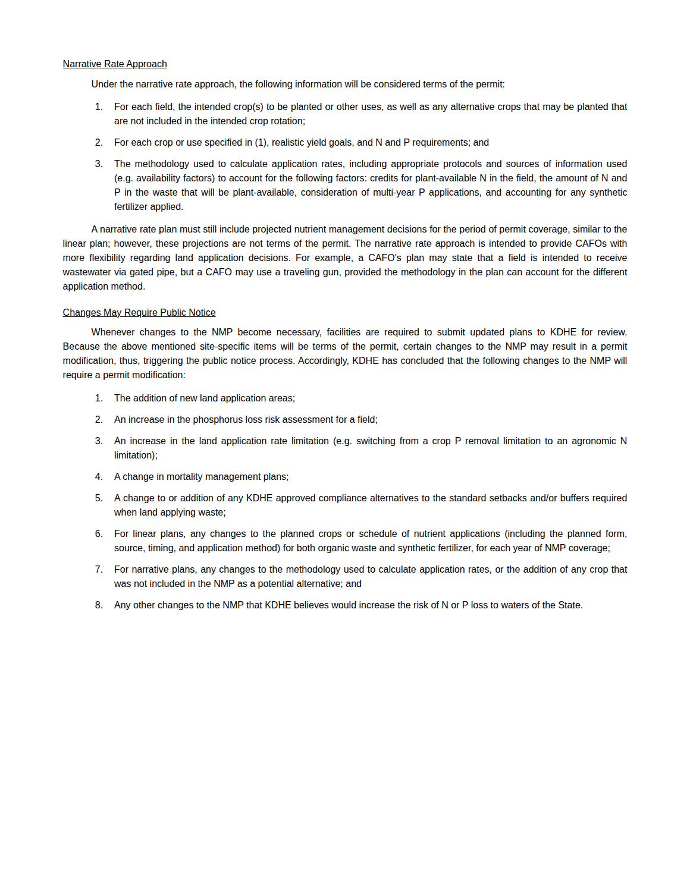Narrative Rate Approach
Under the narrative rate approach, the following information will be considered terms of the permit:
For each field, the intended crop(s) to be planted or other uses, as well as any alternative crops that may be planted that are not included in the intended crop rotation;
For each crop or use specified in (1), realistic yield goals, and N and P requirements; and
The methodology used to calculate application rates, including appropriate protocols and sources of information used (e.g. availability factors) to account for the following factors: credits for plant-available N in the field, the amount of N and P in the waste that will be plant-available, consideration of multi-year P applications, and accounting for any synthetic fertilizer applied.
A narrative rate plan must still include projected nutrient management decisions for the period of permit coverage, similar to the linear plan; however, these projections are not terms of the permit. The narrative rate approach is intended to provide CAFOs with more flexibility regarding land application decisions. For example, a CAFO's plan may state that a field is intended to receive wastewater via gated pipe, but a CAFO may use a traveling gun, provided the methodology in the plan can account for the different application method.
Changes May Require Public Notice
Whenever changes to the NMP become necessary, facilities are required to submit updated plans to KDHE for review. Because the above mentioned site-specific items will be terms of the permit, certain changes to the NMP may result in a permit modification, thus, triggering the public notice process. Accordingly, KDHE has concluded that the following changes to the NMP will require a permit modification:
The addition of new land application areas;
An increase in the phosphorus loss risk assessment for a field;
An increase in the land application rate limitation (e.g. switching from a crop P removal limitation to an agronomic N limitation);
A change in mortality management plans;
A change to or addition of any KDHE approved compliance alternatives to the standard setbacks and/or buffers required when land applying waste;
For linear plans, any changes to the planned crops or schedule of nutrient applications (including the planned form, source, timing, and application method) for both organic waste and synthetic fertilizer, for each year of NMP coverage;
For narrative plans, any changes to the methodology used to calculate application rates, or the addition of any crop that was not included in the NMP as a potential alternative; and
Any other changes to the NMP that KDHE believes would increase the risk of N or P loss to waters of the State.